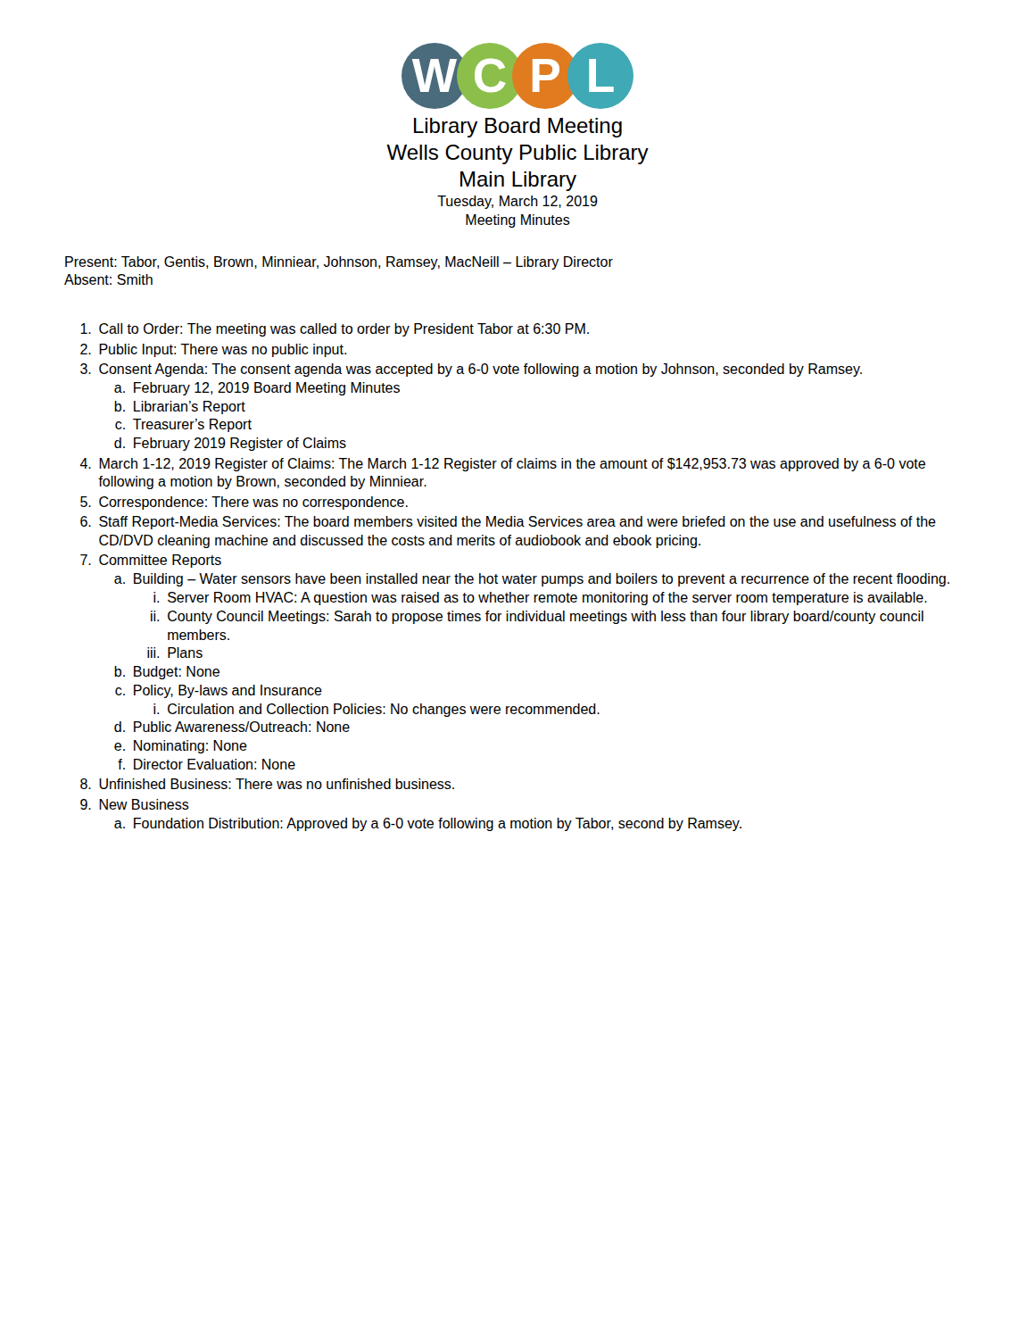WCPL
Library Board Meeting
Wells County Public Library
Main Library
Tuesday, March 12, 2019
Meeting Minutes
Present: Tabor, Gentis, Brown, Minniear, Johnson, Ramsey, MacNeill – Library Director
Absent: Smith
Call to Order: The meeting was called to order by President Tabor at 6:30 PM.
Public Input: There was no public input.
Consent Agenda: The consent agenda was accepted by a 6-0 vote following a motion by Johnson, seconded by Ramsey.
February 12, 2019 Board Meeting Minutes
Librarian’s Report
Treasurer’s Report
February 2019 Register of Claims
March 1-12, 2019 Register of Claims: The March 1-12 Register of claims in the amount of $142,953.73 was approved by a 6-0 vote following a motion by Brown, seconded by Minniear.
Correspondence: There was no correspondence.
Staff Report-Media Services: The board members visited the Media Services area and were briefed on the use and usefulness of the CD/DVD cleaning machine and discussed the costs and merits of audiobook and ebook pricing.
Committee Reports
Building – Water sensors have been installed near the hot water pumps and boilers to prevent a recurrence of the recent flooding.
Server Room HVAC: A question was raised as to whether remote monitoring of the server room temperature is available.
County Council Meetings: Sarah to propose times for individual meetings with less than four library board/county council members.
Plans
Budget: None
Policy, By-laws and Insurance
Circulation and Collection Policies: No changes were recommended.
Public Awareness/Outreach: None
Nominating: None
Director Evaluation: None
Unfinished Business: There was no unfinished business.
New Business
Foundation Distribution: Approved by a 6-0 vote following a motion by Tabor, second by Ramsey.